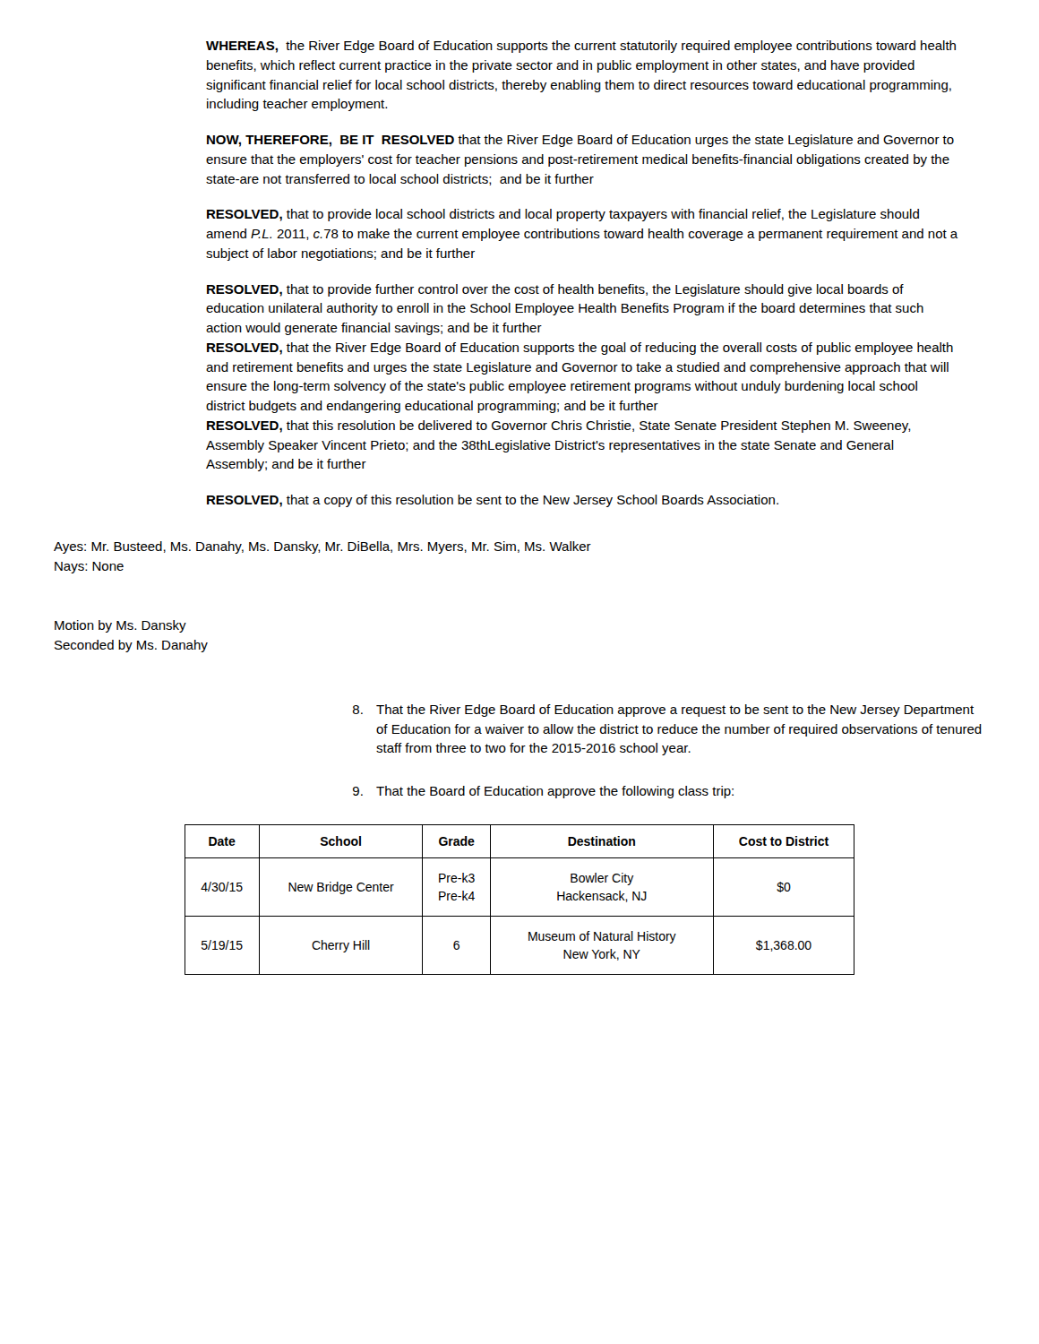WHEREAS, the River Edge Board of Education supports the current statutorily required employee contributions toward health benefits, which reflect current practice in the private sector and in public employment in other states, and have provided significant financial relief for local school districts, thereby enabling them to direct resources toward educational programming, including teacher employment.
NOW, THEREFORE, BE IT RESOLVED that the River Edge Board of Education urges the state Legislature and Governor to ensure that the employers' cost for teacher pensions and post-retirement medical benefits-financial obligations created by the state-are not transferred to local school districts; and be it further
RESOLVED, that to provide local school districts and local property taxpayers with financial relief, the Legislature should amend P.L. 2011, c. 78 to make the current employee contributions toward health coverage a permanent requirement and not a subject of labor negotiations; and be it further
RESOLVED, that to provide further control over the cost of health benefits, the Legislature should give local boards of education unilateral authority to enroll in the School Employee Health Benefits Program if the board determines that such action would generate financial savings; and be it further
RESOLVED, that the River Edge Board of Education supports the goal of reducing the overall costs of public employee health and retirement benefits and urges the state Legislature and Governor to take a studied and comprehensive approach that will ensure the long-term solvency of the state's public employee retirement programs without unduly burdening local school district budgets and endangering educational programming; and be it further
RESOLVED, that this resolution be delivered to Governor Chris Christie, State Senate President Stephen M. Sweeney, Assembly Speaker Vincent Prieto; and the 38thLegislative District's representatives in the state Senate and General Assembly; and be it further
RESOLVED, that a copy of this resolution be sent to the New Jersey School Boards Association.
Ayes: Mr. Busteed, Ms. Danahy, Ms. Dansky, Mr. DiBella, Mrs. Myers, Mr. Sim, Ms. Walker
Nays: None
Motion by Ms. Dansky
Seconded by Ms. Danahy
That the River Edge Board of Education approve a request to be sent to the New Jersey Department of Education for a waiver to allow the district to reduce the number of required observations of tenured staff from three to two for the 2015-2016 school year.
That the Board of Education approve the following class trip:
| Date | School | Grade | Destination | Cost to District |
| --- | --- | --- | --- | --- |
| 4/30/15 | New Bridge Center | Pre-k3 Pre-k4 | Bowler City Hackensack, NJ | $0 |
| 5/19/15 | Cherry Hill | 6 | Museum of Natural History New York, NY | $1,368.00 |